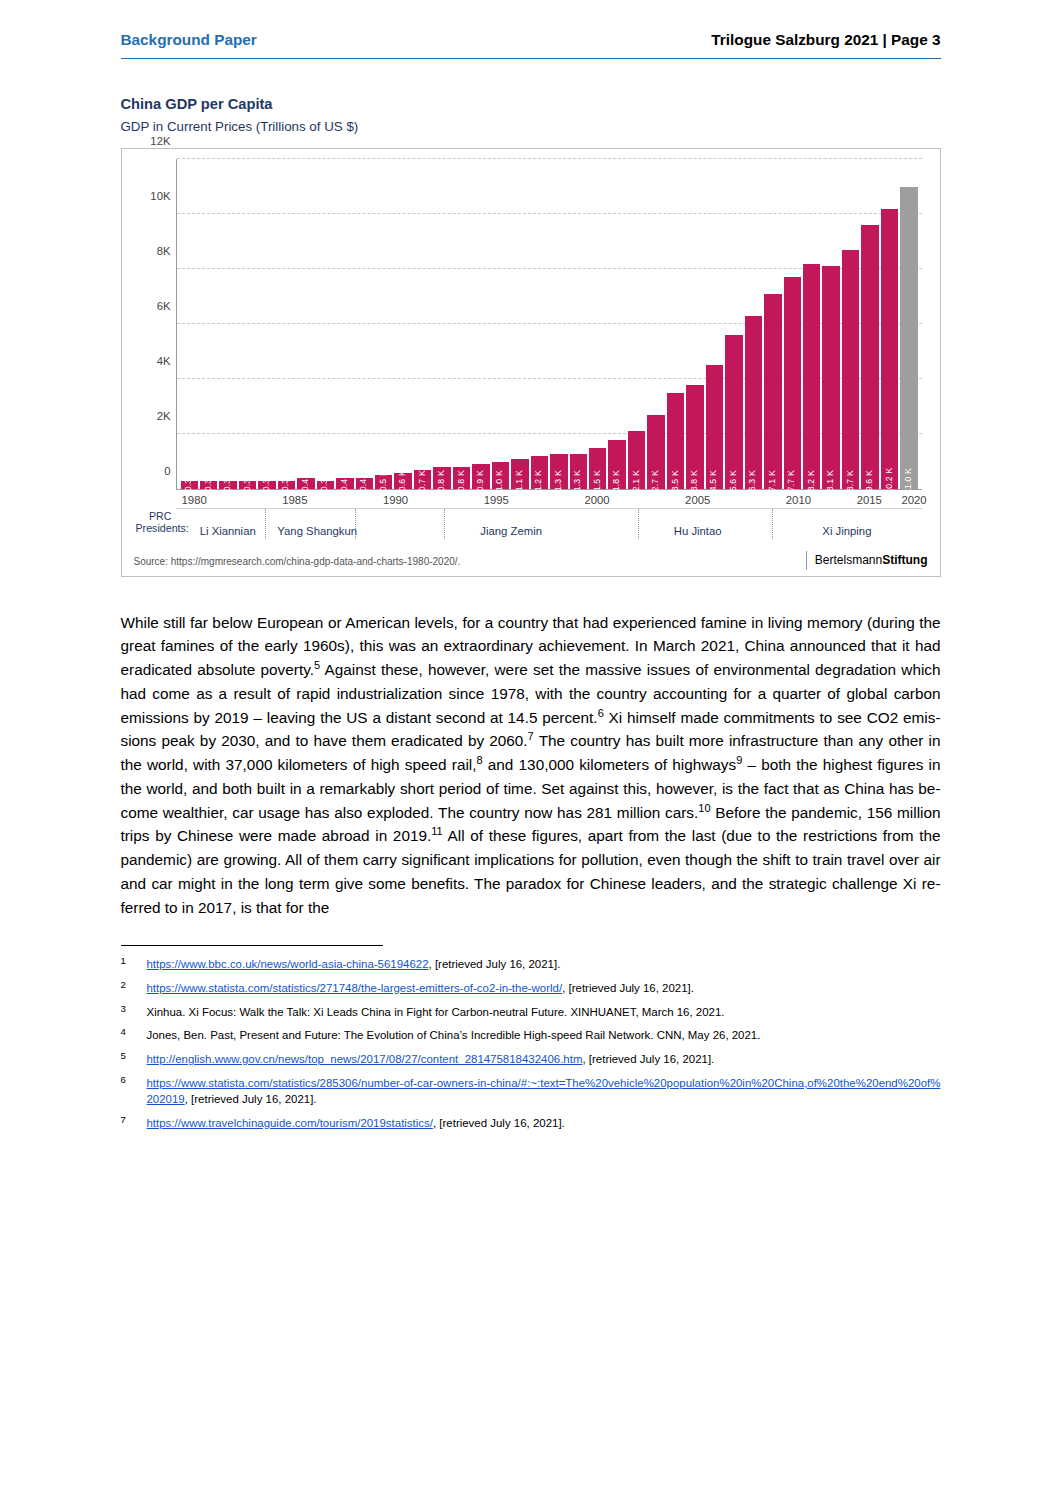Background Paper
Trilogue Salzburg 2021 | Page 3
China GDP per Capita
GDP in Current Prices (Trillions of US $)
12K
10K
8K
6K
4K
2K
0
0.3 K
0.3 K
0.3 K
0.3 K
0.3 K
0.3 K
0.4 K
0.3 K
0.4 K
0.4 K
0.5 K
0.6 K
0.7 K
0.8 K
0.8 K
0.9 K
1.0 K
1.1 K
1.2 K
1.3 K
1.3 K
1.5 K
1.8 K
2.1 K
2.7 K
3.5 K
3.8 K
4.5 K
5.6 K
6.3 K
7.1 K
7.7 K
8.2 K
8.1 K
8.7 K
9.6 K
10.2 K
11.0 K
1980 1985 1990 1995 2000 2005 2010 2015 2020
PRC
Presidents:
Li Xiannian Yang Shangkun Jiang Zemin Hu Jintao Xi Jinping
Source: https://mgmresearch.com/china-gdp-data-and-charts-1980-2020/.
BertelsmannStiftung
While still far below European or American levels, for a country that had experienced famine in living memory (during the great famines of the early 1960s), this was an extraordinary achievement. In March 2021, China announced that it had eradicated absolute poverty.5 Against these, however, were set the massive issues of environmental degradation which had come as a result of rapid industrialization since 1978, with the country accounting for a quarter of global carbon emissions by 2019 – leaving the US a distant second at 14.5 percent.6 Xi himself made commitments to see CO2 emissions peak by 2030, and to have them eradicated by 2060.7 The country has built more infrastructure than any other in the world, with 37,000 kilometers of high speed rail,8 and 130,000 kilometers of highways9 – both the highest figures in the world, and both built in a remarkably short period of time. Set against this, however, is the fact that as China has become wealthier, car usage has also exploded. The country now has 281 million cars.10 Before the pandemic, 156 million trips by Chinese were made abroad in 2019.11 All of these figures, apart from the last (due to the restrictions from the pandemic) are growing. All of them carry significant implications for pollution, even though the shift to train travel over air and car might in the long term give some benefits. The paradox for Chinese leaders, and the strategic challenge Xi referred to in 2017, is that for the
https://www.bbc.co.uk/news/world-asia-china-56194622, [retrieved July 16, 2021].
https://www.statista.com/statistics/271748/the-largest-emitters-of-co2-in-the-world/, [retrieved July 16, 2021].
Xinhua. Xi Focus: Walk the Talk: Xi Leads China in Fight for Carbon-neutral Future. XINHUANET, March 16, 2021.
Jones, Ben. Past, Present and Future: The Evolution of China’s Incredible High-speed Rail Network. CNN, May 26, 2021.
http://english.www.gov.cn/news/top_news/2017/08/27/content_281475818432406.htm, [retrieved July 16, 2021].
https://www.statista.com/statistics/285306/number-of-car-owners-in-china/#:~:text=The%20vehicle%20population%20in%20China,of%20the%20end%20of%202019, [retrieved July 16, 2021].
https://www.travelchinaguide.com/tourism/2019statistics/, [retrieved July 16, 2021].